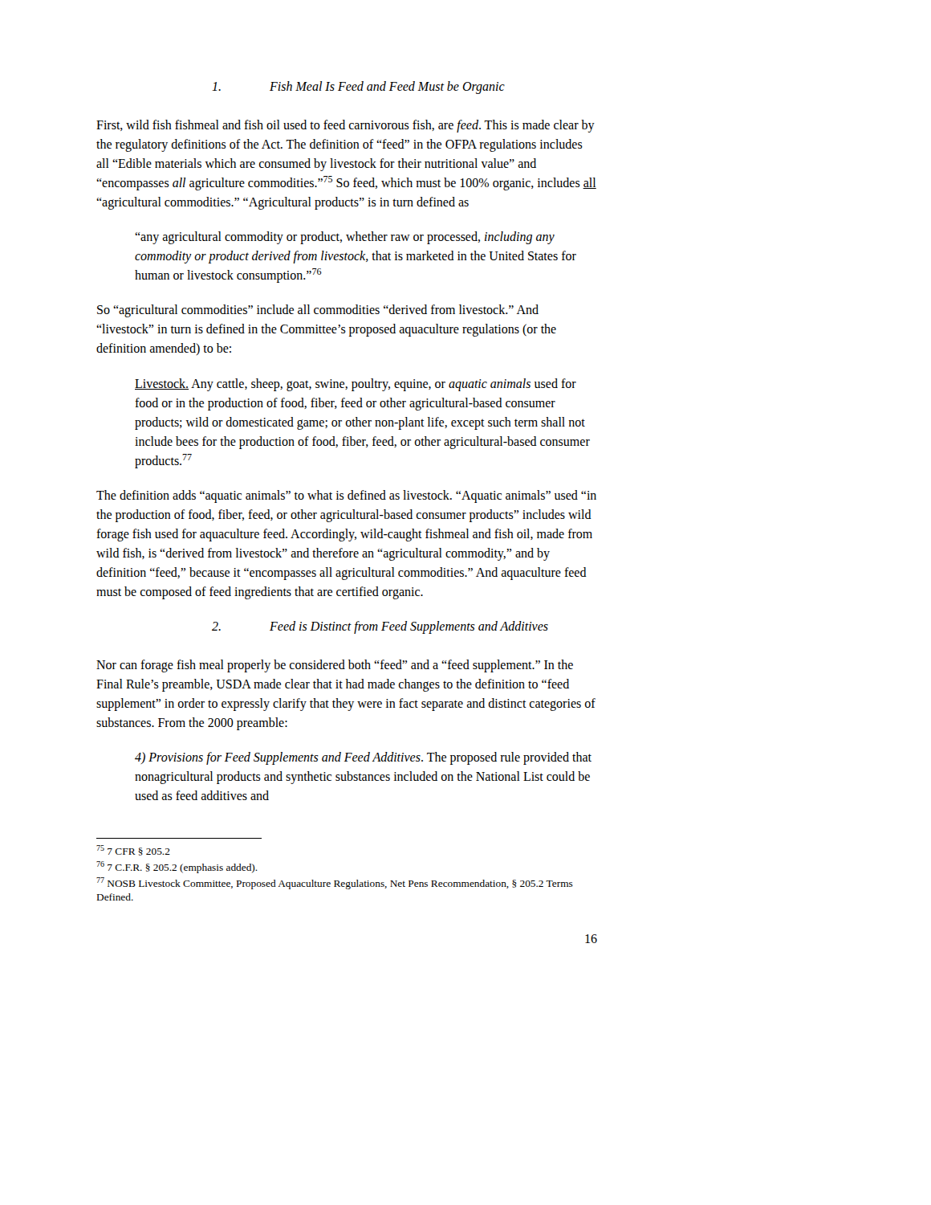1. Fish Meal Is Feed and Feed Must be Organic
First, wild fish fishmeal and fish oil used to feed carnivorous fish, are feed. This is made clear by the regulatory definitions of the Act. The definition of “feed” in the OFPA regulations includes all “Edible materials which are consumed by livestock for their nutritional value” and “encompasses all agriculture commodities.”75 So feed, which must be 100% organic, includes all “agricultural commodities.” “Agricultural products” is in turn defined as
“any agricultural commodity or product, whether raw or processed, including any commodity or product derived from livestock, that is marketed in the United States for human or livestock consumption.”76
So “agricultural commodities” include all commodities “derived from livestock.” And “livestock” in turn is defined in the Committee’s proposed aquaculture regulations (or the definition amended) to be:
Livestock. Any cattle, sheep, goat, swine, poultry, equine, or aquatic animals used for food or in the production of food, fiber, feed or other agricultural-based consumer products; wild or domesticated game; or other non-plant life, except such term shall not include bees for the production of food, fiber, feed, or other agricultural-based consumer products.77
The definition adds “aquatic animals” to what is defined as livestock. “Aquatic animals” used “in the production of food, fiber, feed, or other agricultural-based consumer products” includes wild forage fish used for aquaculture feed. Accordingly, wild-caught fishmeal and fish oil, made from wild fish, is “derived from livestock” and therefore an “agricultural commodity,” and by definition “feed,” because it “encompasses all agricultural commodities.” And aquaculture feed must be composed of feed ingredients that are certified organic.
2. Feed is Distinct from Feed Supplements and Additives
Nor can forage fish meal properly be considered both “feed” and a “feed supplement.” In the Final Rule’s preamble, USDA made clear that it had made changes to the definition to “feed supplement” in order to expressly clarify that they were in fact separate and distinct categories of substances. From the 2000 preamble:
4) Provisions for Feed Supplements and Feed Additives. The proposed rule provided that nonagricultural products and synthetic substances included on the National List could be used as feed additives and
75 7 CFR § 205.2
76 7 C.F.R. § 205.2 (emphasis added).
77 NOSB Livestock Committee, Proposed Aquaculture Regulations, Net Pens Recommendation, § 205.2 Terms Defined.
16